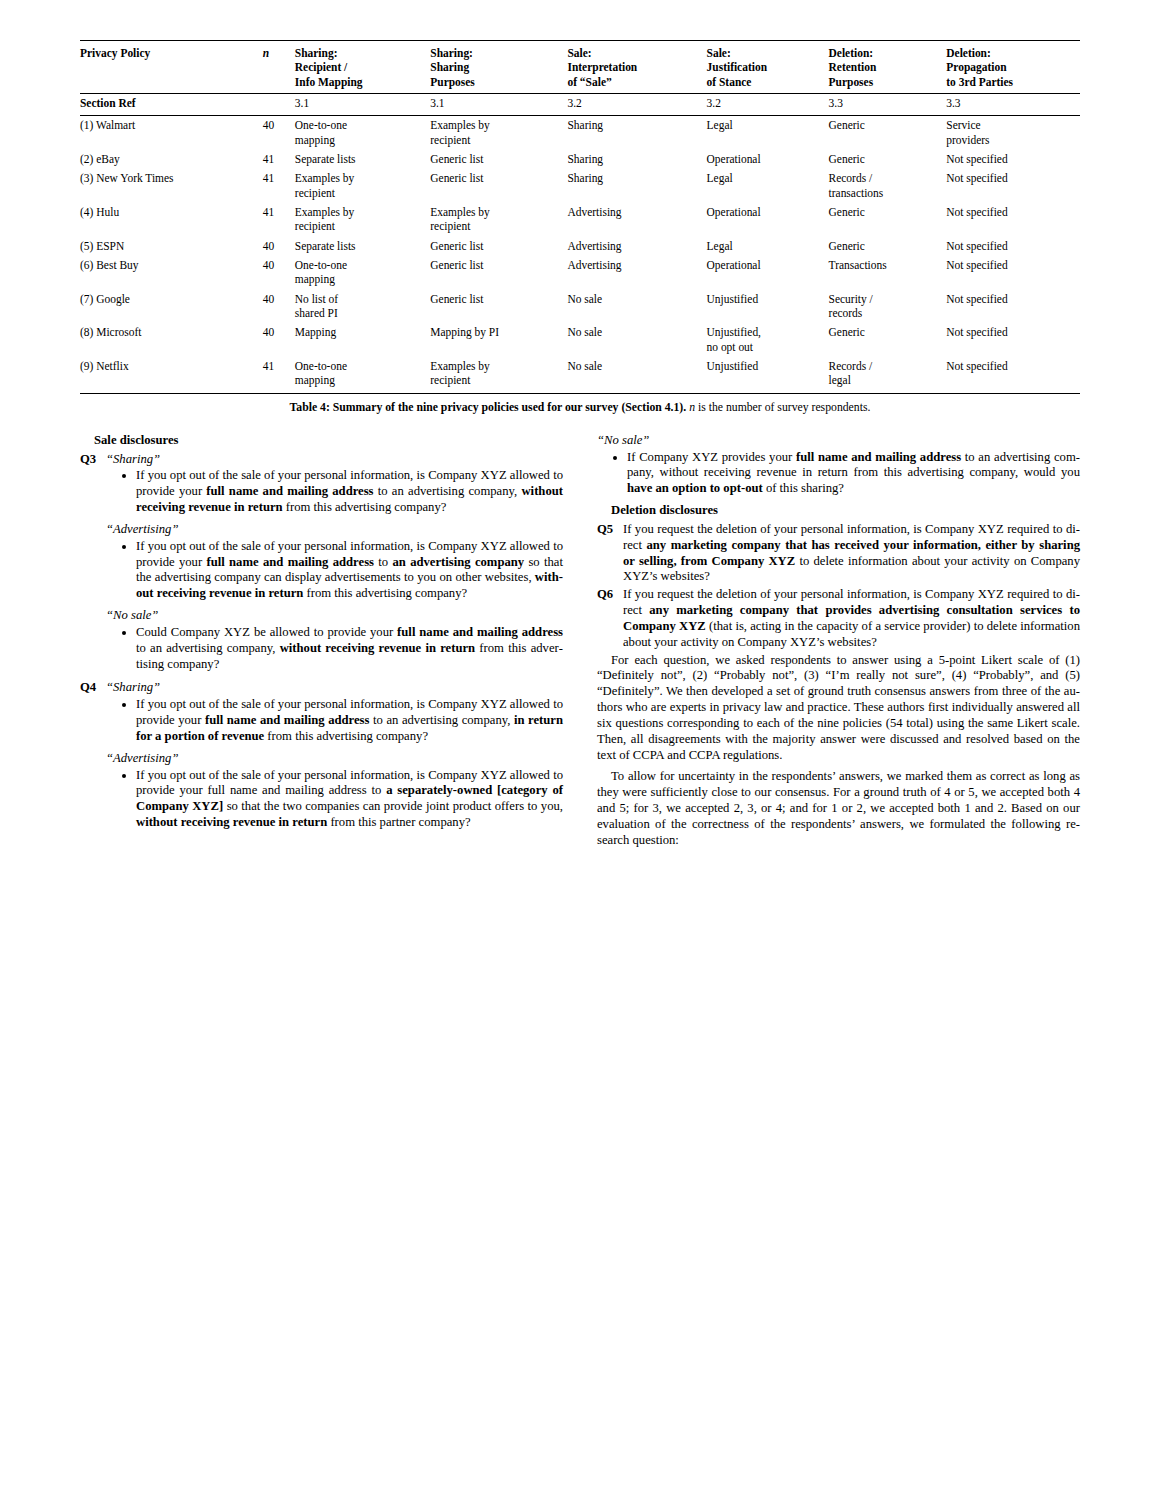| Privacy Policy | n | Sharing: Recipient / Info Mapping | Sharing: Sharing Purposes | Sale: Interpretation of “Sale” | Sale: Justification of Stance | Deletion: Retention Purposes | Deletion: Propagation to 3rd Parties |
| --- | --- | --- | --- | --- | --- | --- | --- |
| Section Ref | | 3.1 | 3.1 | 3.2 | 3.2 | 3.3 | 3.3 |
| (1) Walmart | 40 | One-to-one mapping | Examples by recipient | Sharing | Legal | Generic | Service providers |
| (2) eBay | 41 | Separate lists | Generic list | Sharing | Operational | Generic | Not specified |
| (3) New York Times | 41 | Examples by recipient | Generic list | Sharing | Legal | Records / transactions | Not specified |
| (4) Hulu | 41 | Examples by recipient | Examples by recipient | Advertising | Operational | Generic | Not specified |
| (5) ESPN | 40 | Separate lists | Generic list | Advertising | Legal | Generic | Not specified |
| (6) Best Buy | 40 | One-to-one mapping | Generic list | Advertising | Operational | Transactions | Not specified |
| (7) Google | 40 | No list of shared PI | Generic list | No sale | Unjustified | Security / records | Not specified |
| (8) Microsoft | 40 | Mapping | Mapping by PI | No sale | Unjustified, no opt out | Generic | Not specified |
| (9) Netflix | 41 | One-to-one mapping | Examples by recipient | No sale | Unjustified | Records / legal | Not specified |
Table 4: Summary of the nine privacy policies used for our survey (Section 4.1). n is the number of survey respondents.
Sale disclosures
Q3
“Sharing”
If you opt out of the sale of your personal information, is Company XYZ allowed to provide your full name and mailing address to an advertising company, without receiving revenue in return from this advertising company?
“Advertising”
If you opt out of the sale of your personal information, is Company XYZ allowed to provide your full name and mailing address to an advertising company so that the advertising company can display advertisements to you on other websites, without receiving revenue in return from this advertising company?
“No sale”
Could Company XYZ be allowed to provide your full name and mailing address to an advertising company, without receiving revenue in return from this advertising company?
Q4
“Sharing”
If you opt out of the sale of your personal information, is Company XYZ allowed to provide your full name and mailing address to an advertising company, in return for a portion of revenue from this advertising company?
“Advertising”
If you opt out of the sale of your personal information, is Company XYZ allowed to provide your full name and mailing address to a separately-owned [category of Company XYZ] so that the two companies can provide joint product offers to you, without receiving revenue in return from this partner company?
“No sale”
If Company XYZ provides your full name and mailing address to an advertising company, without receiving revenue in return from this advertising company, would you have an option to opt-out of this sharing?
Deletion disclosures
Q5
If you request the deletion of your personal information, is Company XYZ required to direct any marketing company that has received your information, either by sharing or selling, from Company XYZ to delete information about your activity on Company XYZ’s websites?
Q6
If you request the deletion of your personal information, is Company XYZ required to direct any marketing company that provides advertising consultation services to Company XYZ (that is, acting in the capacity of a service provider) to delete information about your activity on Company XYZ’s websites?
For each question, we asked respondents to answer using a 5-point Likert scale of (1) “Definitely not”, (2) “Probably not”, (3) “I’m really not sure”, (4) “Probably”, and (5) “Definitely”. We then developed a set of ground truth consensus answers from three of the authors who are experts in privacy law and practice. These authors first individually answered all six questions corresponding to each of the nine policies (54 total) using the same Likert scale. Then, all disagreements with the majority answer were discussed and resolved based on the text of CCPA and CCPA regulations.
To allow for uncertainty in the respondents’ answers, we marked them as correct as long as they were sufficiently close to our consensus. For a ground truth of 4 or 5, we accepted both 4 and 5; for 3, we accepted 2, 3, or 4; and for 1 or 2, we accepted both 1 and 2. Based on our evaluation of the correctness of the respondents’ answers, we formulated the following research question: